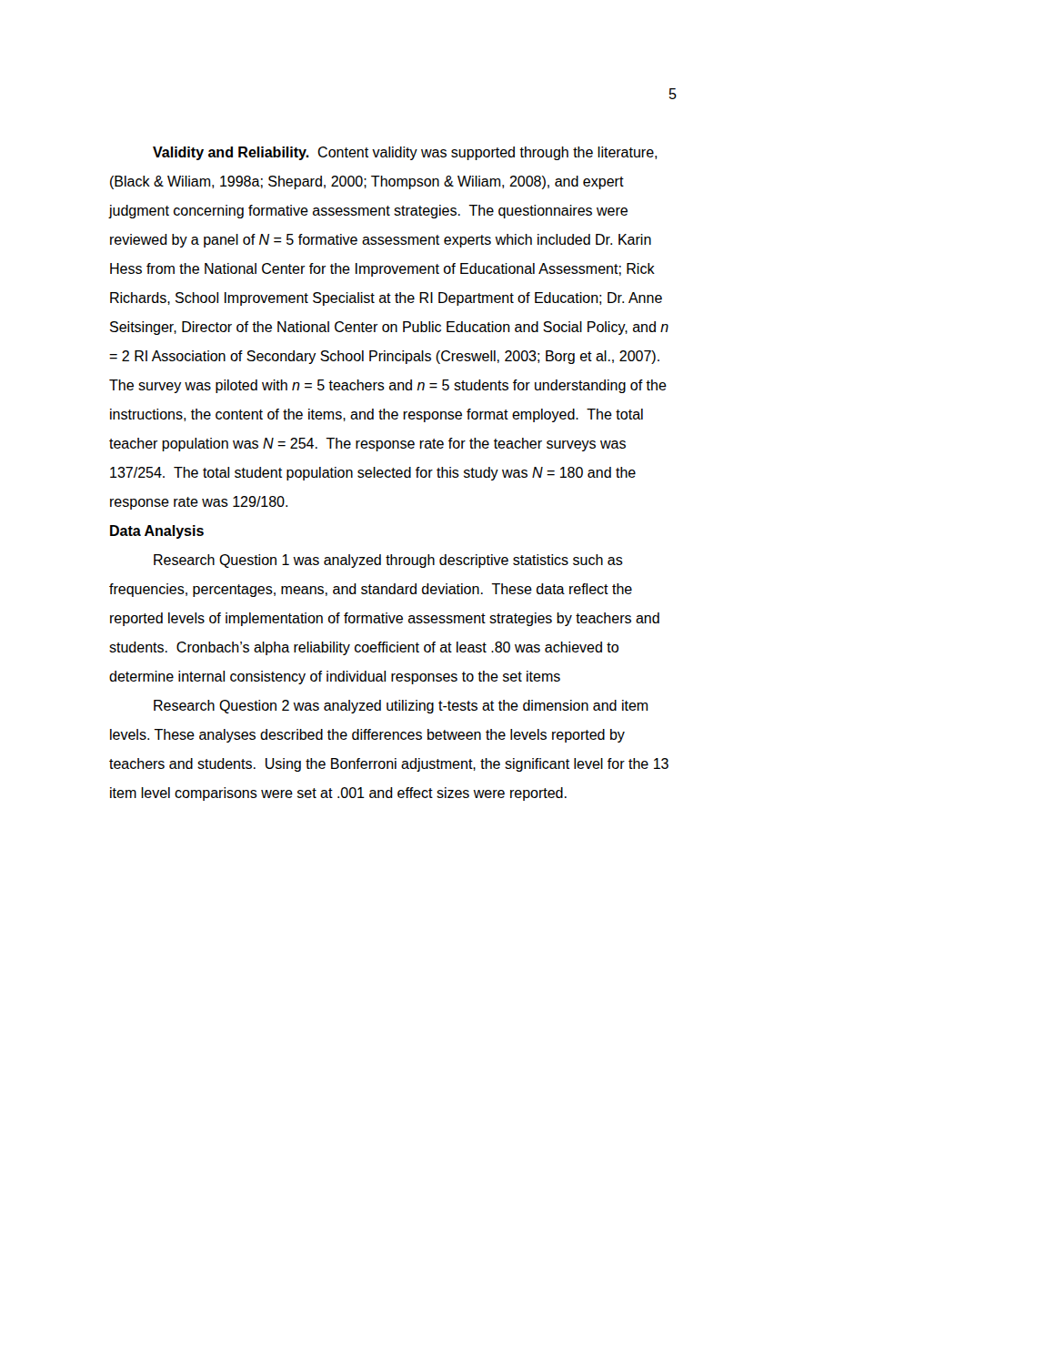5
Validity and Reliability. Content validity was supported through the literature, (Black & Wiliam, 1998a; Shepard, 2000; Thompson & Wiliam, 2008), and expert judgment concerning formative assessment strategies. The questionnaires were reviewed by a panel of N = 5 formative assessment experts which included Dr. Karin Hess from the National Center for the Improvement of Educational Assessment; Rick Richards, School Improvement Specialist at the RI Department of Education; Dr. Anne Seitsinger, Director of the National Center on Public Education and Social Policy, and n = 2 RI Association of Secondary School Principals (Creswell, 2003; Borg et al., 2007). The survey was piloted with n = 5 teachers and n = 5 students for understanding of the instructions, the content of the items, and the response format employed. The total teacher population was N = 254. The response rate for the teacher surveys was 137/254. The total student population selected for this study was N = 180 and the response rate was 129/180.
Data Analysis
Research Question 1 was analyzed through descriptive statistics such as frequencies, percentages, means, and standard deviation. These data reflect the reported levels of implementation of formative assessment strategies by teachers and students. Cronbach’s alpha reliability coefficient of at least .80 was achieved to determine internal consistency of individual responses to the set items
Research Question 2 was analyzed utilizing t-tests at the dimension and item levels. These analyses described the differences between the levels reported by teachers and students. Using the Bonferroni adjustment, the significant level for the 13 item level comparisons were set at .001 and effect sizes were reported.